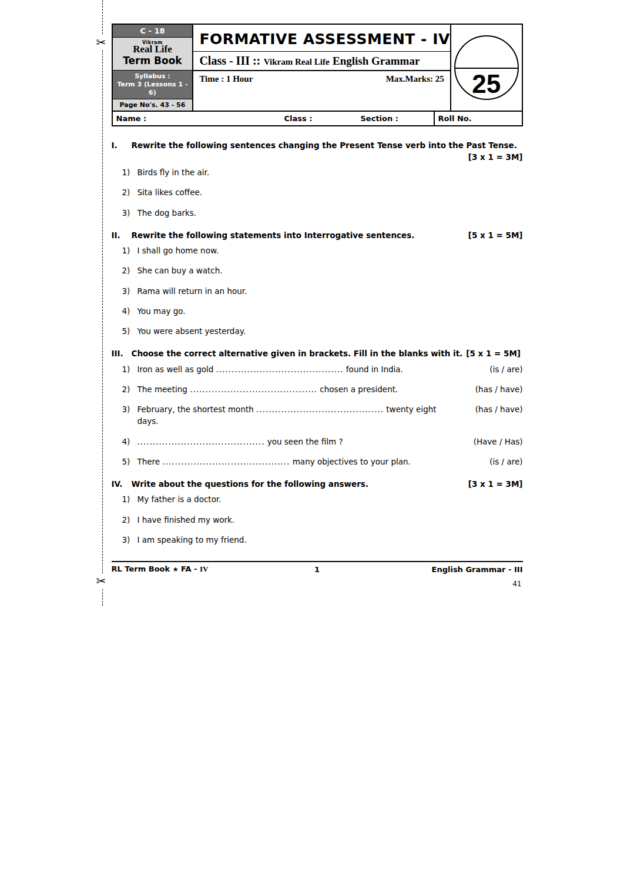✂
✂
C - 18
Vikram Real Life
Term Book
Syllabus :
Term 3 (Lessons 1 - 6)
Page No's. 43 - 56
FORMATIVE ASSESSMENT - IV
Class - III :: Vikram Real Life English Grammar
Time : 1 Hour Max.Marks: 25
25
Name :
Class :
Section :
Roll No.
I.
Rewrite the following sentences changing the Present Tense verb into the Past Tense.
[3 x 1 = 3M]
1) Birds fly in the air.
2) Sita likes coffee.
3) The dog barks.
II.
Rewrite the following statements into Interrogative sentences.
[5 x 1 = 5M]
1) I shall go home now.
2) She can buy a watch.
3) Rama will return in an hour.
4) You may go.
5) You were absent yesterday.
III.
Choose the correct alternative given in brackets. Fill in the blanks with it.[5 x 1 = 5M]
1) Iron as well as gold ......................................... found in India. (is / are)
2) The meeting ......................................... chosen a president. (has / have)
3) February, the shortest month ......................................... twenty eight days. (has / have)
4) ......................................... you seen the film ? (Have / Has)
5) There ......................................... many objectives to your plan. (is / are)
IV.
Write about the questions for the following answers.
[3 x 1 = 3M]
1) My father is a doctor.
2) I have finished my work.
3) I am speaking to my friend.
RL Term Book ★ FA - IV
1
English Grammar - III
41